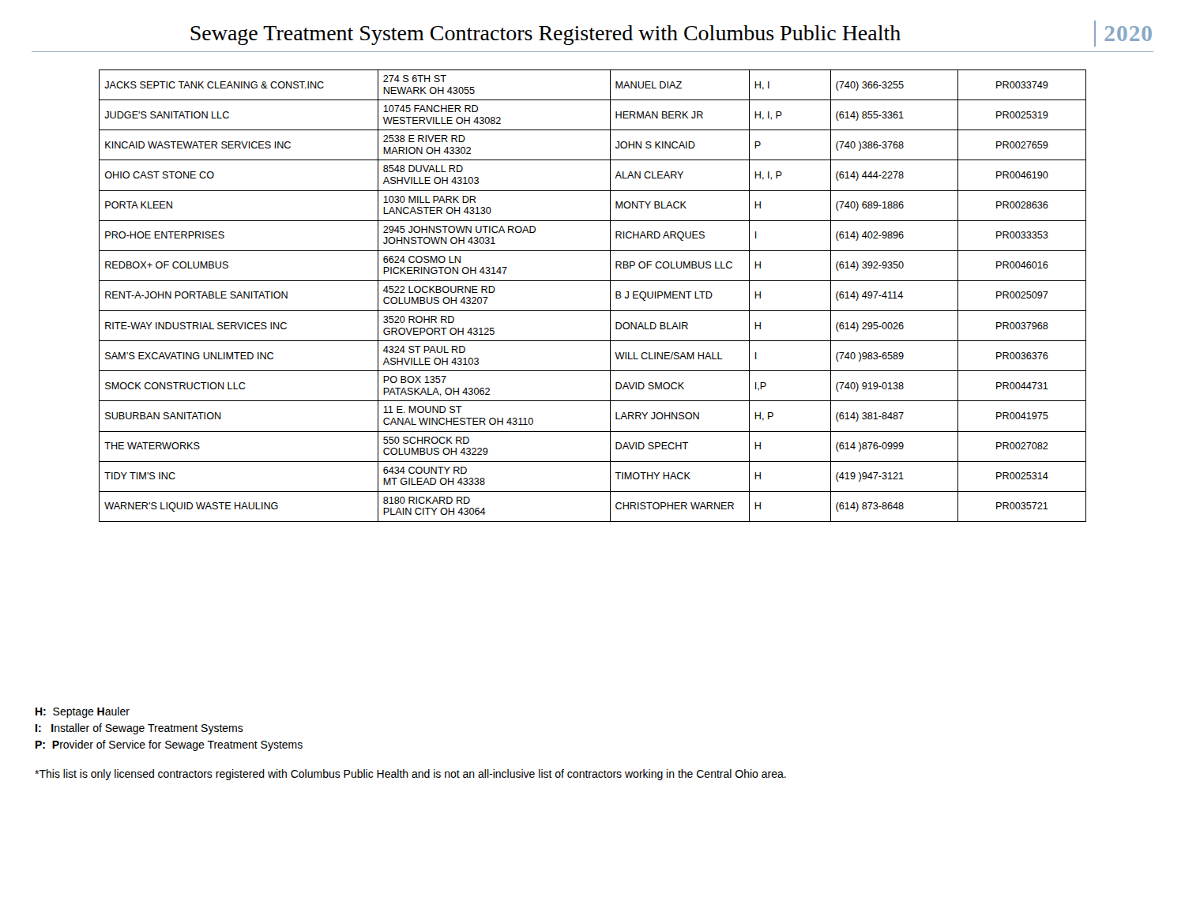Sewage Treatment System Contractors Registered with Columbus Public Health
2020
| JACKS SEPTIC TANK CLEANING & CONST.INC | 274 S 6TH ST NEWARK OH 43055 | MANUEL DIAZ | H, I | (740) 366-3255 | PR0033749 |
| JUDGE'S SANITATION LLC | 10745 FANCHER RD WESTERVILLE OH 43082 | HERMAN BERK JR | H, I, P | (614) 855-3361 | PR0025319 |
| KINCAID WASTEWATER SERVICES INC | 2538 E RIVER RD MARION OH 43302 | JOHN S KINCAID | P | (740 )386-3768 | PR0027659 |
| OHIO CAST STONE CO | 8548 DUVALL RD ASHVILLE OH 43103 | ALAN CLEARY | H, I, P | (614) 444-2278 | PR0046190 |
| PORTA KLEEN | 1030 MILL PARK DR LANCASTER OH 43130 | MONTY BLACK | H | (740) 689-1886 | PR0028636 |
| PRO-HOE ENTERPRISES | 2945 JOHNSTOWN UTICA ROAD JOHNSTOWN OH 43031 | RICHARD ARQUES | I | (614) 402-9896 | PR0033353 |
| REDBOX+ OF COLUMBUS | 6624 COSMO LN PICKERINGTON OH 43147 | RBP OF COLUMBUS LLC | H | (614) 392-9350 | PR0046016 |
| RENT-A-JOHN PORTABLE SANITATION | 4522 LOCKBOURNE RD COLUMBUS OH 43207 | B J EQUIPMENT LTD | H | (614) 497-4114 | PR0025097 |
| RITE-WAY INDUSTRIAL SERVICES INC | 3520 ROHR RD GROVEPORT OH 43125 | DONALD BLAIR | H | (614) 295-0026 | PR0037968 |
| SAM’S EXCAVATING UNLIMTED INC | 4324 ST PAUL RD ASHVILLE OH 43103 | WILL CLINE/SAM HALL | I | (740 )983-6589 | PR0036376 |
| SMOCK CONSTRUCTION LLC | PO BOX 1357 PATASKALA, OH 43062 | DAVID SMOCK | I,P | (740) 919-0138 | PR0044731 |
| SUBURBAN SANITATION | 11 E. MOUND ST CANAL WINCHESTER OH 43110 | LARRY JOHNSON | H, P | (614) 381-8487 | PR0041975 |
| THE WATERWORKS | 550 SCHROCK RD COLUMBUS OH 43229 | DAVID SPECHT | H | (614 )876-0999 | PR0027082 |
| TIDY TIM'S INC | 6434 COUNTY RD MT GILEAD OH 43338 | TIMOTHY HACK | H | (419 )947-3121 | PR0025314 |
| WARNER'S LIQUID WASTE HAULING | 8180 RICKARD RD PLAIN CITY OH 43064 | CHRISTOPHER WARNER | H | (614) 873-8648 | PR0035721 |
H: Septage Hauler
I: Installer of Sewage Treatment Systems
P: Provider of Service for Sewage Treatment Systems
*This list is only licensed contractors registered with Columbus Public Health and is not an all-inclusive list of contractors working in the Central Ohio area.